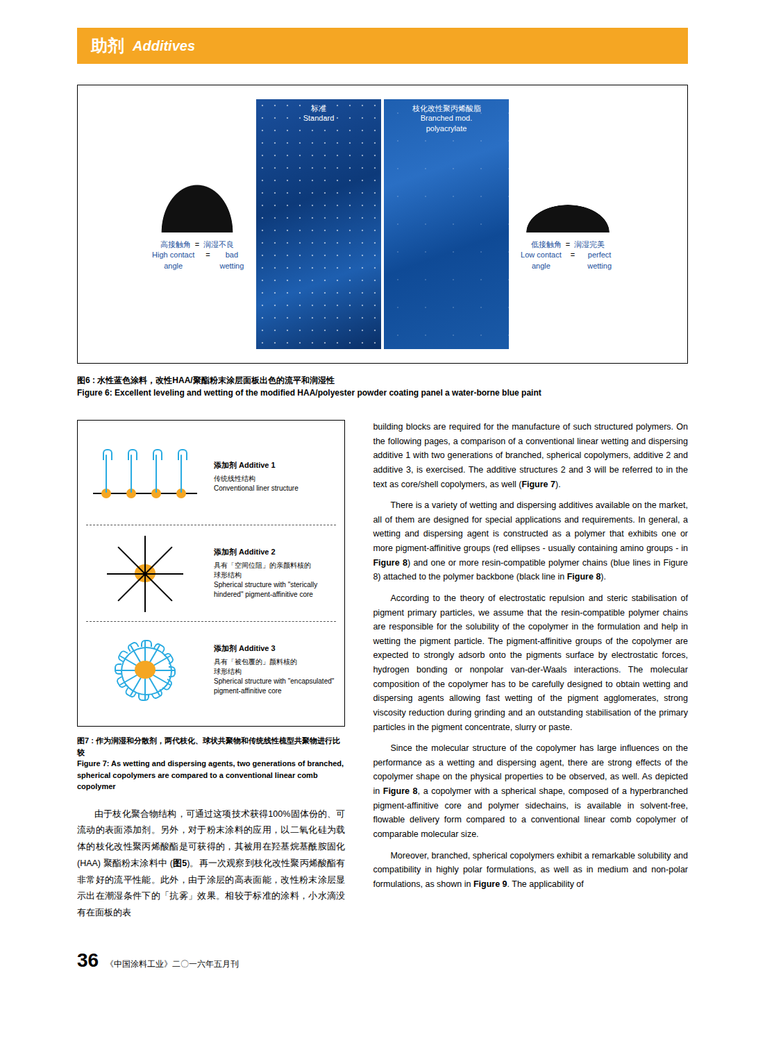助剂 Additives
高接触角=润湿不良
High contact angle=bad wetting
标准 Standard
枝化改性聚丙烯酸脂 Branched mod.
polyacrylate
低接触角=润湿完美
Low contact angle=perfect wetting
图6 : 水性蓝色涂料，改性HAA/聚酯粉末涂层面板出色的流平和润湿性 Figure 6: Excellent leveling and wetting of the modified HAA/polyester powder coating panel a water-borne blue paint
添加剂 Additive 1
传统线性结构
Conventional liner structure
添加剂 Additive 2
具有「空间位阻」的亲颜料核的
球形结构
Spherical structure with "sterically
hindered" pigment-affinitive core
添加剂 Additive 3
具有「被包覆的」颜料核的
球形结构
Spherical structure with "encapsulated"
pigment-affinitive core
图7 : 作为润湿和分散剂，两代枝化、球状共聚物和传统线性梳型共聚物进行比较
Figure 7: As wetting and dispersing agents, two generations of branched, spherical copolymers are compared to a conventional linear comb copolymer
由于枝化聚合物结构，可通过这项技术获得100%固体份的、可流动的表面添加剂。另外，对于粉末涂料的应用，以二氧化硅为载体的枝化改性聚丙烯酸酯是可获得的，其被用在羟基烷基酰胺固化 (HAA) 聚酯粉末涂料中 (图5)。再一次观察到枝化改性聚丙烯酸酯有非常好的流平性能。此外，由于涂层的高表面能，改性粉末涂层显示出在潮湿条件下的「抗雾」效果。相较于标准的涂料，小水滴没有在面板的表
building blocks are required for the manufacture of such structured polymers. On the following pages, a comparison of a conventional linear wetting and dispersing additive 1 with two generations of branched, spherical copolymers, additive 2 and additive 3, is exercised. The additive structures 2 and 3 will be referred to in the text as core/shell copolymers, as well (Figure 7).
There is a variety of wetting and dispersing additives available on the market, all of them are designed for special applications and requirements. In general, a wetting and dispersing agent is constructed as a polymer that exhibits one or more pigment-affinitive groups (red ellipses - usually containing amino groups - in Figure 8) and one or more resin-compatible polymer chains (blue lines in Figure 8) attached to the polymer backbone (black line in Figure 8).
According to the theory of electrostatic repulsion and steric stabilisation of pigment primary particles, we assume that the resin-compatible polymer chains are responsible for the solubility of the copolymer in the formulation and help in wetting the pigment particle. The pigment-affinitive groups of the copolymer are expected to strongly adsorb onto the pigments surface by electrostatic forces, hydrogen bonding or nonpolar van-der-Waals interactions. The molecular composition of the copolymer has to be carefully designed to obtain wetting and dispersing agents allowing fast wetting of the pigment agglomerates, strong viscosity reduction during grinding and an outstanding stabilisation of the primary particles in the pigment concentrate, slurry or paste.
Since the molecular structure of the copolymer has large influences on the performance as a wetting and dispersing agent, there are strong effects of the copolymer shape on the physical properties to be observed, as well. As depicted in Figure 8, a copolymer with a spherical shape, composed of a hyperbranched pigment-affinitive core and polymer sidechains, is available in solvent-free, flowable delivery form compared to a conventional linear comb copolymer of comparable molecular size.
Moreover, branched, spherical copolymers exhibit a remarkable solubility and compatibility in highly polar formulations, as well as in medium and non-polar formulations, as shown in Figure 9. The applicability of
36 《中国涂料工业》二〇一六年五月刊